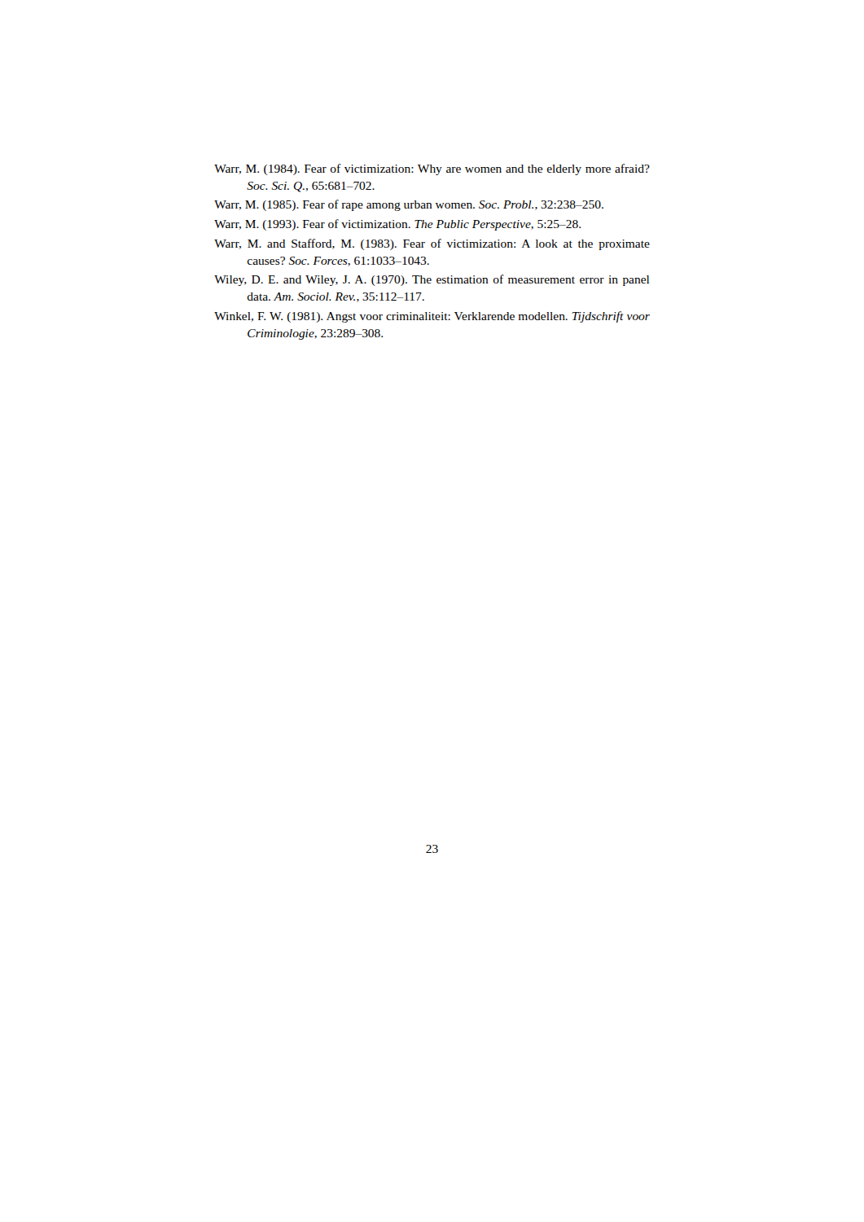Warr, M. (1984). Fear of victimization: Why are women and the elderly more afraid? Soc. Sci. Q., 65:681–702.
Warr, M. (1985). Fear of rape among urban women. Soc. Probl., 32:238–250.
Warr, M. (1993). Fear of victimization. The Public Perspective, 5:25–28.
Warr, M. and Stafford, M. (1983). Fear of victimization: A look at the proximate causes? Soc. Forces, 61:1033–1043.
Wiley, D. E. and Wiley, J. A. (1970). The estimation of measurement error in panel data. Am. Sociol. Rev., 35:112–117.
Winkel, F. W. (1981). Angst voor criminaliteit: Verklarende modellen. Tijdschrift voor Criminologie, 23:289–308.
23